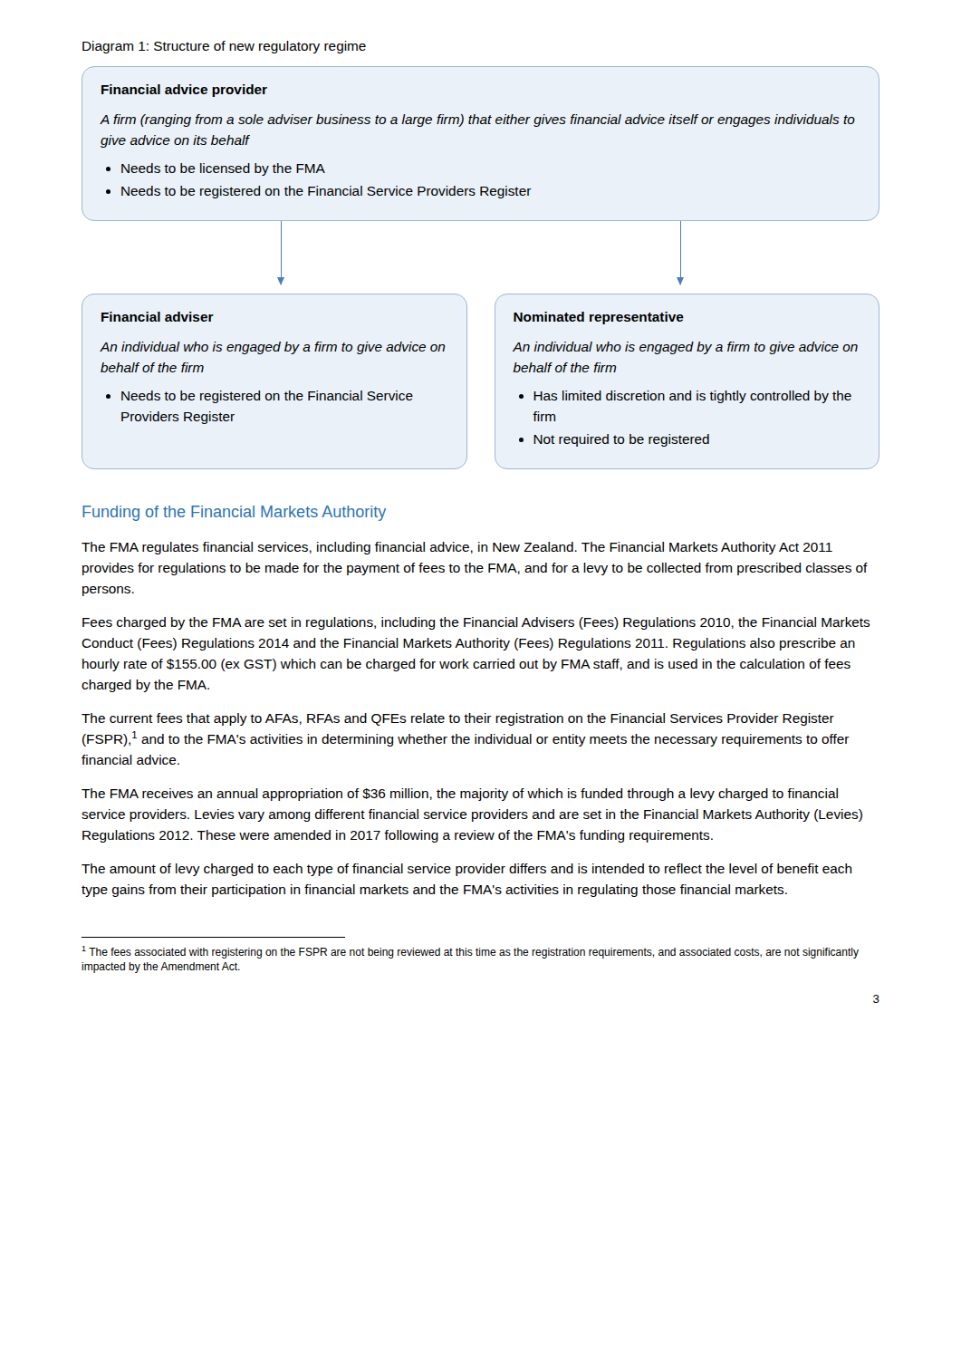Diagram 1: Structure of new regulatory regime
Financial advice provider
A firm (ranging from a sole adviser business to a large firm) that either gives financial advice itself or engages individuals to give advice on its behalf
Needs to be licensed by the FMA
Needs to be registered on the Financial Service Providers Register
Financial adviser
An individual who is engaged by a firm to give advice on behalf of the firm
Needs to be registered on the Financial Service Providers Register
Nominated representative
An individual who is engaged by a firm to give advice on behalf of the firm
Has limited discretion and is tightly controlled by the firm
Not required to be registered
Funding of the Financial Markets Authority
The FMA regulates financial services, including financial advice, in New Zealand. The Financial Markets Authority Act 2011 provides for regulations to be made for the payment of fees to the FMA, and for a levy to be collected from prescribed classes of persons.
Fees charged by the FMA are set in regulations, including the Financial Advisers (Fees) Regulations 2010, the Financial Markets Conduct (Fees) Regulations 2014 and the Financial Markets Authority (Fees) Regulations 2011. Regulations also prescribe an hourly rate of $155.00 (ex GST) which can be charged for work carried out by FMA staff, and is used in the calculation of fees charged by the FMA.
The current fees that apply to AFAs, RFAs and QFEs relate to their registration on the Financial Services Provider Register (FSPR),1 and to the FMA's activities in determining whether the individual or entity meets the necessary requirements to offer financial advice.
The FMA receives an annual appropriation of $36 million, the majority of which is funded through a levy charged to financial service providers. Levies vary among different financial service providers and are set in the Financial Markets Authority (Levies) Regulations 2012. These were amended in 2017 following a review of the FMA's funding requirements.
The amount of levy charged to each type of financial service provider differs and is intended to reflect the level of benefit each type gains from their participation in financial markets and the FMA's activities in regulating those financial markets.
1 The fees associated with registering on the FSPR are not being reviewed at this time as the registration requirements, and associated costs, are not significantly impacted by the Amendment Act.
3